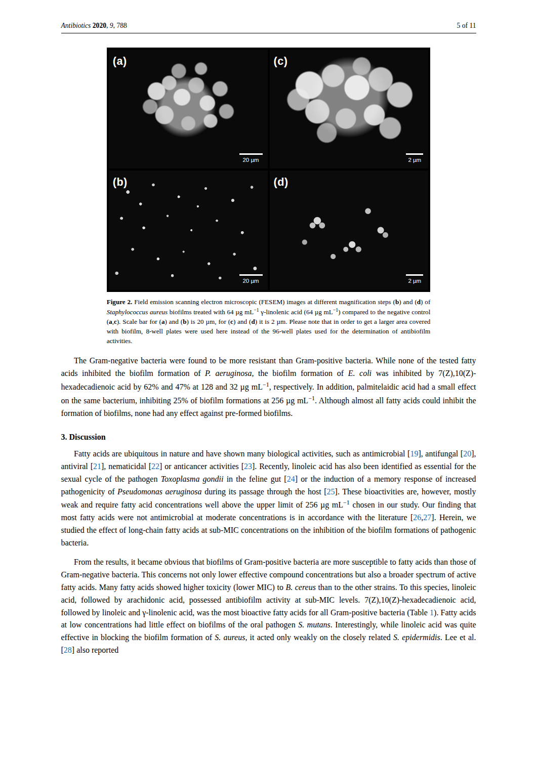Antibiotics 2020, 9, 788
5 of 11
(a) 20 µm
(c) 2 µm
(b) 20 µm
(d) 2 µm
Figure 2. Field emission scanning electron microscopic (FESEM) images at different magnification steps (b) and (d) of Staphylococcus aureus biofilms treated with 64 µg mL−1 γ-linolenic acid (64 µg mL−1) compared to the negative control (a,c). Scale bar for (a) and (b) is 20 µm, for (c) and (d) it is 2 µm. Please note that in order to get a larger area covered with biofilm, 8-well plates were used here instead of the 96-well plates used for the determination of antibiofilm activities.
The Gram-negative bacteria were found to be more resistant than Gram-positive bacteria. While none of the tested fatty acids inhibited the biofilm formation of P. aeruginosa, the biofilm formation of E. coli was inhibited by 7(Z),10(Z)-hexadecadienoic acid by 62% and 47% at 128 and 32 µg mL−1, respectively. In addition, palmitelaidic acid had a small effect on the same bacterium, inhibiting 25% of biofilm formations at 256 µg mL−1. Although almost all fatty acids could inhibit the formation of biofilms, none had any effect against pre-formed biofilms.
3. Discussion
Fatty acids are ubiquitous in nature and have shown many biological activities, such as antimicrobial [19], antifungal [20], antiviral [21], nematicidal [22] or anticancer activities [23]. Recently, linoleic acid has also been identified as essential for the sexual cycle of the pathogen Toxoplasma gondii in the feline gut [24] or the induction of a memory response of increased pathogenicity of Pseudomonas aeruginosa during its passage through the host [25]. These bioactivities are, however, mostly weak and require fatty acid concentrations well above the upper limit of 256 µg mL−1 chosen in our study. Our finding that most fatty acids were not antimicrobial at moderate concentrations is in accordance with the literature [26,27]. Herein, we studied the effect of long-chain fatty acids at sub-MIC concentrations on the inhibition of the biofilm formations of pathogenic bacteria.
From the results, it became obvious that biofilms of Gram-positive bacteria are more susceptible to fatty acids than those of Gram-negative bacteria. This concerns not only lower effective compound concentrations but also a broader spectrum of active fatty acids. Many fatty acids showed higher toxicity (lower MIC) to B. cereus than to the other strains. To this species, linoleic acid, followed by arachidonic acid, possessed antibiofilm activity at sub-MIC levels. 7(Z),10(Z)-hexadecadienoic acid, followed by linoleic and γ-linolenic acid, was the most bioactive fatty acids for all Gram-positive bacteria (Table 1). Fatty acids at low concentrations had little effect on biofilms of the oral pathogen S. mutans. Interestingly, while linoleic acid was quite effective in blocking the biofilm formation of S. aureus, it acted only weakly on the closely related S. epidermidis. Lee et al. [28] also reported